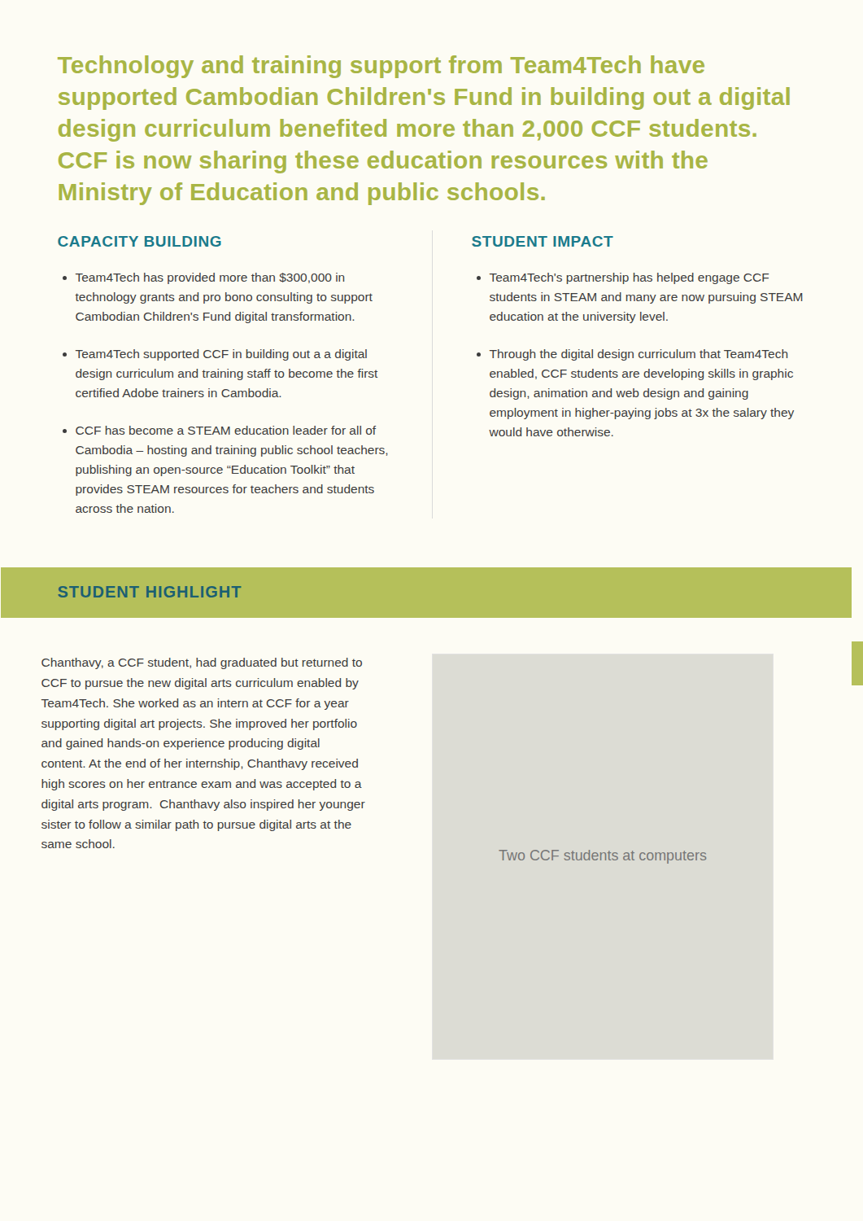Technology and training support from Team4Tech have supported Cambodian Children's Fund in building out a digital design curriculum benefited more than 2,000 CCF students. CCF is now sharing these education resources with the Ministry of Education and public schools.
Capacity Building
Team4Tech has provided more than $300,000 in technology grants and pro bono consulting to support Cambodian Children's Fund digital transformation.
Team4Tech supported CCF in building out a a digital design curriculum and training staff to become the first certified Adobe trainers in Cambodia.
CCF has become a STEAM education leader for all of Cambodia – hosting and training public school teachers, publishing an open-source “Education Toolkit” that provides STEAM resources for teachers and students across the nation.
Student Impact
Team4Tech's partnership has helped engage CCF students in STEAM and many are now pursuing STEAM education at the university level.
Through the digital design curriculum that Team4Tech enabled, CCF students are developing skills in graphic design, animation and web design and gaining employment in higher-paying jobs at 3x the salary they would have otherwise.
Student Highlight
Chanthavy, a CCF student, had graduated but returned to CCF to pursue the new digital arts curriculum enabled by Team4Tech. She worked as an intern at CCF for a year supporting digital art projects. She improved her portfolio and gained hands-on experience producing digital content. At the end of her internship, Chanthavy received high scores on her entrance exam and was accepted to a digital arts program. Chanthavy also inspired her younger sister to follow a similar path to pursue digital arts at the same school.